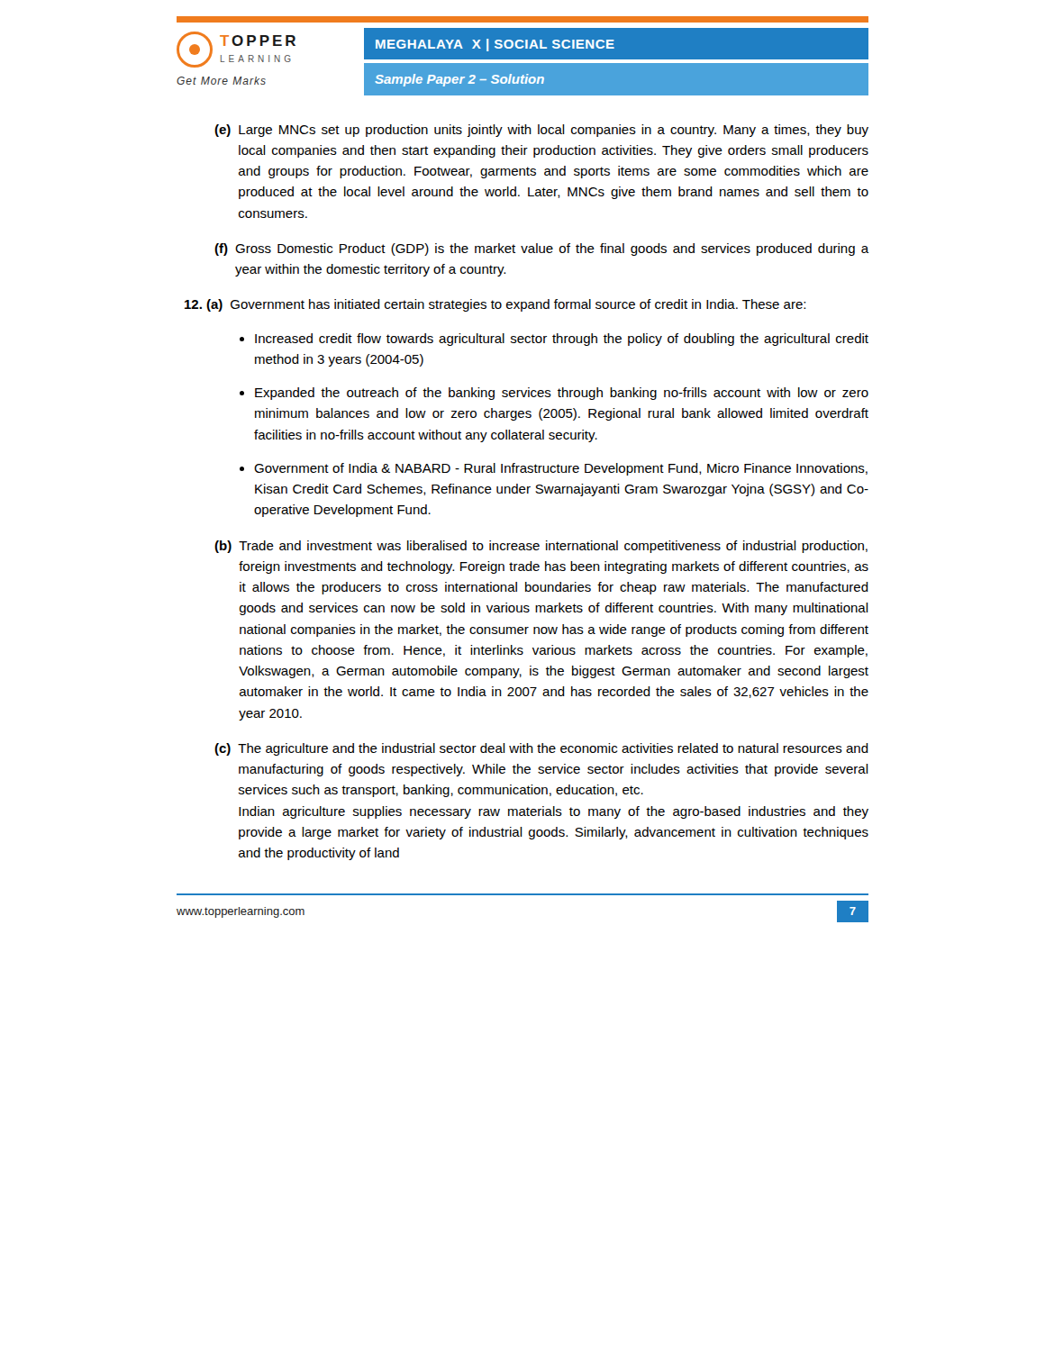TOPPER
LEARNING
Get More Marks
MEGHALAYA X | SOCIAL SCIENCE
Sample Paper 2 – Solution
(e) Large MNCs set up production units jointly with local companies in a country. Many a times, they buy local companies and then start expanding their production activities. They give orders small producers and groups for production. Footwear, garments and sports items are some commodities which are produced at the local level around the world. Later, MNCs give them brand names and sell them to consumers.
(f) Gross Domestic Product (GDP) is the market value of the final goods and services produced during a year within the domestic territory of a country.
12. (a) Government has initiated certain strategies to expand formal source of credit in India. These are:
Increased credit flow towards agricultural sector through the policy of doubling the agricultural credit method in 3 years (2004-05)
Expanded the outreach of the banking services through banking no-frills account with low or zero minimum balances and low or zero charges (2005). Regional rural bank allowed limited overdraft facilities in no-frills account without any collateral security.
Government of India & NABARD - Rural Infrastructure Development Fund, Micro Finance Innovations, Kisan Credit Card Schemes, Refinance under Swarnajayanti Gram Swarozgar Yojna (SGSY) and Co-operative Development Fund.
(b) Trade and investment was liberalised to increase international competitiveness of industrial production, foreign investments and technology. Foreign trade has been integrating markets of different countries, as it allows the producers to cross international boundaries for cheap raw materials. The manufactured goods and services can now be sold in various markets of different countries. With many multinational national companies in the market, the consumer now has a wide range of products coming from different nations to choose from. Hence, it interlinks various markets across the countries. For example, Volkswagen, a German automobile company, is the biggest German automaker and second largest automaker in the world. It came to India in 2007 and has recorded the sales of 32,627 vehicles in the year 2010.
(c) The agriculture and the industrial sector deal with the economic activities related to natural resources and manufacturing of goods respectively. While the service sector includes activities that provide several services such as transport, banking, communication, education, etc.
Indian agriculture supplies necessary raw materials to many of the agro-based industries and they provide a large market for variety of industrial goods. Similarly, advancement in cultivation techniques and the productivity of land
www.topperlearning.com 7